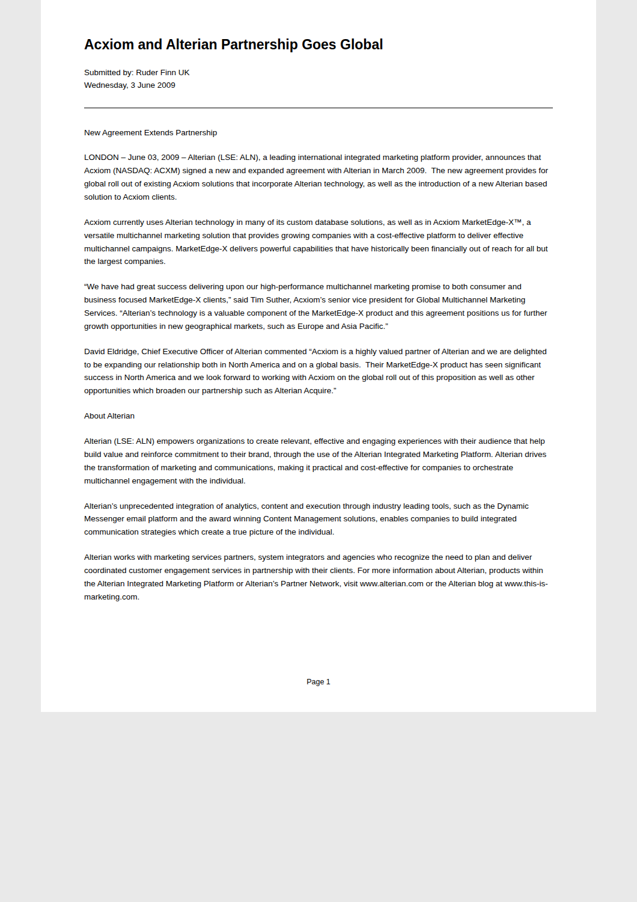Acxiom and Alterian Partnership Goes Global
Submitted by: Ruder Finn UK
Wednesday, 3 June 2009
New Agreement Extends Partnership
LONDON – June 03, 2009 – Alterian (LSE: ALN), a leading international integrated marketing platform provider, announces that Acxiom (NASDAQ: ACXM) signed a new and expanded agreement with Alterian in March 2009. The new agreement provides for global roll out of existing Acxiom solutions that incorporate Alterian technology, as well as the introduction of a new Alterian based solution to Acxiom clients.
Acxiom currently uses Alterian technology in many of its custom database solutions, as well as in Acxiom MarketEdge-X™, a versatile multichannel marketing solution that provides growing companies with a cost-effective platform to deliver effective multichannel campaigns. MarketEdge-X delivers powerful capabilities that have historically been financially out of reach for all but the largest companies.
“We have had great success delivering upon our high-performance multichannel marketing promise to both consumer and business focused MarketEdge-X clients,” said Tim Suther, Acxiom’s senior vice president for Global Multichannel Marketing Services. “Alterian’s technology is a valuable component of the MarketEdge-X product and this agreement positions us for further growth opportunities in new geographical markets, such as Europe and Asia Pacific.”
David Eldridge, Chief Executive Officer of Alterian commented “Acxiom is a highly valued partner of Alterian and we are delighted to be expanding our relationship both in North America and on a global basis. Their MarketEdge-X product has seen significant success in North America and we look forward to working with Acxiom on the global roll out of this proposition as well as other opportunities which broaden our partnership such as Alterian Acquire.”
About Alterian
Alterian (LSE: ALN) empowers organizations to create relevant, effective and engaging experiences with their audience that help build value and reinforce commitment to their brand, through the use of the Alterian Integrated Marketing Platform. Alterian drives the transformation of marketing and communications, making it practical and cost-effective for companies to orchestrate multichannel engagement with the individual.
Alterian’s unprecedented integration of analytics, content and execution through industry leading tools, such as the Dynamic Messenger email platform and the award winning Content Management solutions, enables companies to build integrated communication strategies which create a true picture of the individual.
Alterian works with marketing services partners, system integrators and agencies who recognize the need to plan and deliver coordinated customer engagement services in partnership with their clients. For more information about Alterian, products within the Alterian Integrated Marketing Platform or Alterian’s Partner Network, visit www.alterian.com or the Alterian blog at www.this-is-marketing.com.
Page 1